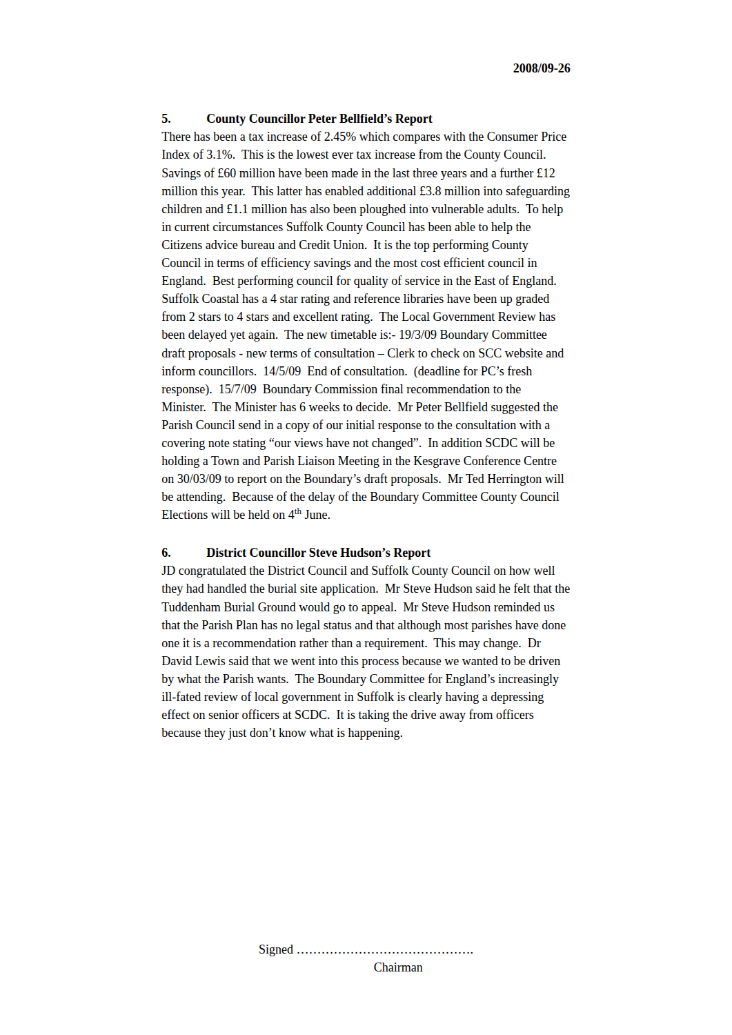2008/09-26
5. County Councillor Peter Bellfield’s Report
There has been a tax increase of 2.45% which compares with the Consumer Price Index of 3.1%. This is the lowest ever tax increase from the County Council. Savings of £60 million have been made in the last three years and a further £12 million this year. This latter has enabled additional £3.8 million into safeguarding children and £1.1 million has also been ploughed into vulnerable adults. To help in current circumstances Suffolk County Council has been able to help the Citizens advice bureau and Credit Union. It is the top performing County Council in terms of efficiency savings and the most cost efficient council in England. Best performing council for quality of service in the East of England. Suffolk Coastal has a 4 star rating and reference libraries have been up graded from 2 stars to 4 stars and excellent rating. The Local Government Review has been delayed yet again. The new timetable is:- 19/3/09 Boundary Committee draft proposals - new terms of consultation – Clerk to check on SCC website and inform councillors. 14/5/09 End of consultation. (deadline for PC’s fresh response). 15/7/09 Boundary Commission final recommendation to the Minister. The Minister has 6 weeks to decide. Mr Peter Bellfield suggested the Parish Council send in a copy of our initial response to the consultation with a covering note stating “our views have not changed”. In addition SCDC will be holding a Town and Parish Liaison Meeting in the Kesgrave Conference Centre on 30/03/09 to report on the Boundary’s draft proposals. Mr Ted Herrington will be attending. Because of the delay of the Boundary Committee County Council Elections will be held on 4th June.
6. District Councillor Steve Hudson’s Report
JD congratulated the District Council and Suffolk County Council on how well they had handled the burial site application. Mr Steve Hudson said he felt that the Tuddenham Burial Ground would go to appeal. Mr Steve Hudson reminded us that the Parish Plan has no legal status and that although most parishes have done one it is a recommendation rather than a requirement. This may change. Dr David Lewis said that we went into this process because we wanted to be driven by what the Parish wants. The Boundary Committee for England’s increasingly ill-fated review of local government in Suffolk is clearly having a depressing effect on senior officers at SCDC. It is taking the drive away from officers because they just don’t know what is happening.
Signed ……………………………………. Chairman